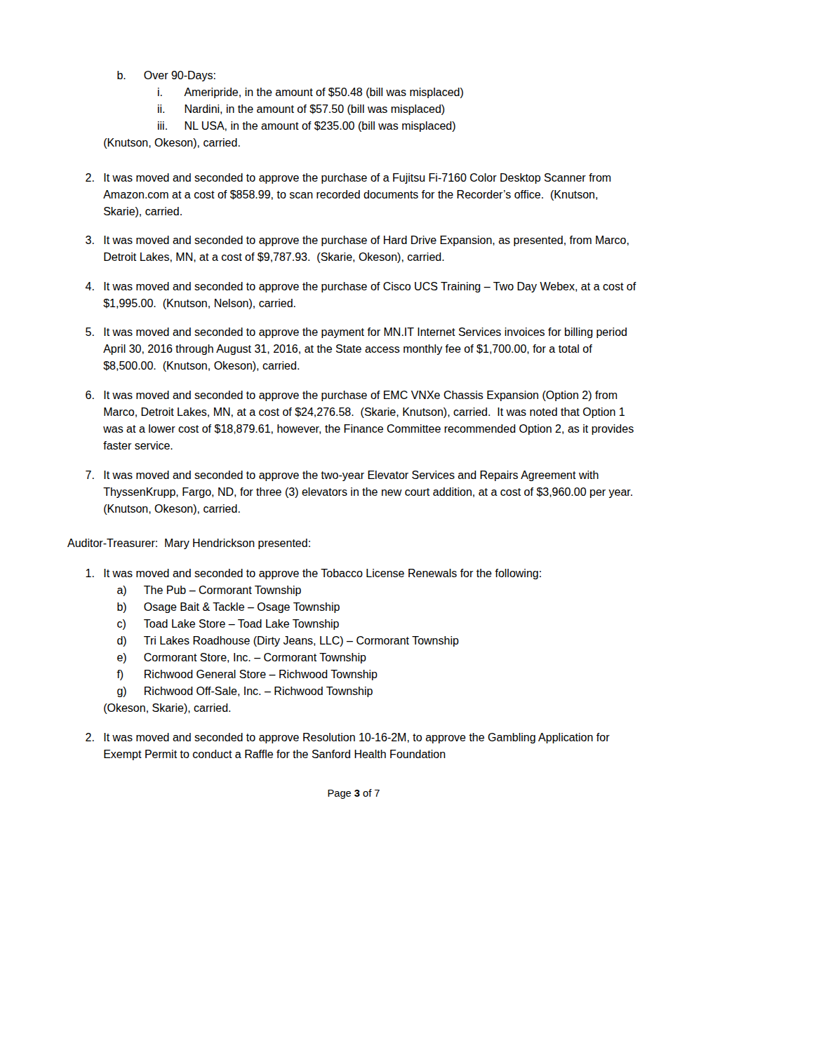b.
Over 90-Days:
i.
Ameripride, in the amount of $50.48 (bill was misplaced)
ii.
Nardini, in the amount of $57.50 (bill was misplaced)
iii.
NL USA, in the amount of $235.00 (bill was misplaced)
(Knutson, Okeson), carried.
2.
It was moved and seconded to approve the purchase of a Fujitsu Fi-7160 Color Desktop Scanner from Amazon.com at a cost of $858.99, to scan recorded documents for the Recorder’s office. (Knutson, Skarie), carried.
3.
It was moved and seconded to approve the purchase of Hard Drive Expansion, as presented, from Marco, Detroit Lakes, MN, at a cost of $9,787.93. (Skarie, Okeson), carried.
4.
It was moved and seconded to approve the purchase of Cisco UCS Training – Two Day Webex, at a cost of $1,995.00. (Knutson, Nelson), carried.
5.
It was moved and seconded to approve the payment for MN.IT Internet Services invoices for billing period April 30, 2016 through August 31, 2016, at the State access monthly fee of $1,700.00, for a total of $8,500.00. (Knutson, Okeson), carried.
6.
It was moved and seconded to approve the purchase of EMC VNXe Chassis Expansion (Option 2) from Marco, Detroit Lakes, MN, at a cost of $24,276.58. (Skarie, Knutson), carried. It was noted that Option 1 was at a lower cost of $18,879.61, however, the Finance Committee recommended Option 2, as it provides faster service.
7.
It was moved and seconded to approve the two-year Elevator Services and Repairs Agreement with ThyssenKrupp, Fargo, ND, for three (3) elevators in the new court addition, at a cost of $3,960.00 per year. (Knutson, Okeson), carried.
Auditor-Treasurer: Mary Hendrickson presented:
1.
It was moved and seconded to approve the Tobacco License Renewals for the following:
a)
The Pub – Cormorant Township
b)
Osage Bait & Tackle – Osage Township
c)
Toad Lake Store – Toad Lake Township
d)
Tri Lakes Roadhouse (Dirty Jeans, LLC) – Cormorant Township
e)
Cormorant Store, Inc. – Cormorant Township
f)
Richwood General Store – Richwood Township
g)
Richwood Off-Sale, Inc. – Richwood Township
(Okeson, Skarie), carried.
2.
It was moved and seconded to approve Resolution 10-16-2M, to approve the Gambling Application for Exempt Permit to conduct a Raffle for the Sanford Health Foundation
Page 3 of 7